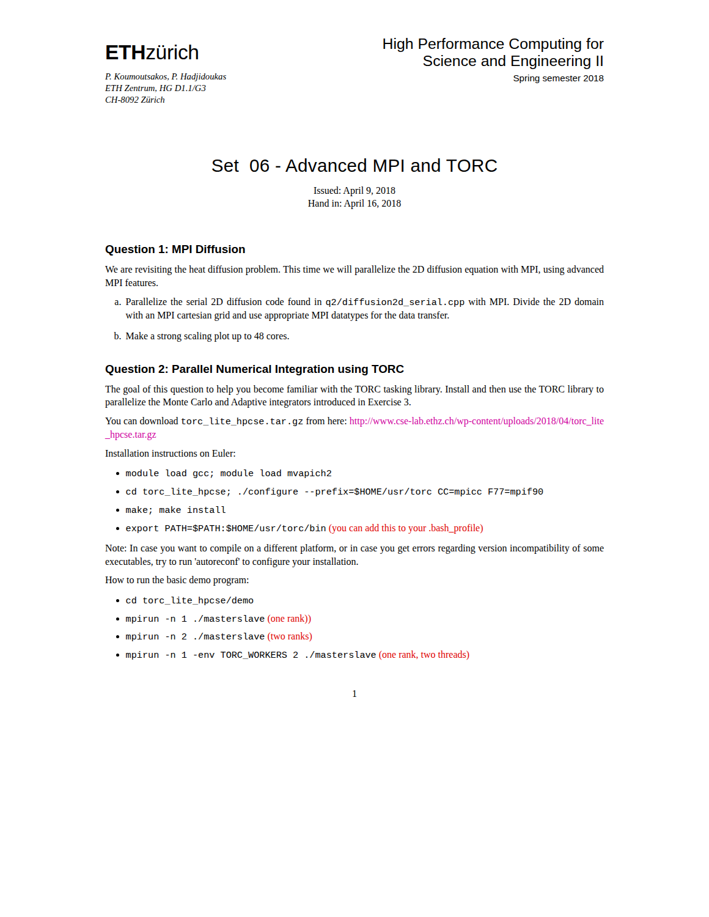ETH zürich
High Performance Computing for
Science and Engineering II
P. Koumoutsakos, P. Hadjidoukas
ETH Zentrum, HG D1.1/G3
CH-8092 Zürich
Spring semester 2018
Set 06 - Advanced MPI and TORC
Issued: April 9, 2018
Hand in: April 16, 2018
Question 1: MPI Diffusion
We are revisiting the heat diffusion problem. This time we will parallelize the 2D diffusion equation with MPI, using advanced MPI features.
Parallelize the serial 2D diffusion code found in q2/diffusion2d_serial.cpp with MPI. Divide the 2D domain with an MPI cartesian grid and use appropriate MPI datatypes for the data transfer.
Make a strong scaling plot up to 48 cores.
Question 2: Parallel Numerical Integration using TORC
The goal of this question to help you become familiar with the TORC tasking library. Install and then use the TORC library to parallelize the Monte Carlo and Adaptive integrators introduced in Exercise 3.
You can download torc_lite_hpcse.tar.gz from here: http://www.cse-lab.ethz.ch/wp-content/uploads/2018/04/torc_lite_hpcse.tar.gz
Installation instructions on Euler:
module load gcc; module load mvapich2
cd torc_lite_hpcse; ./configure --prefix=$HOME/usr/torc CC=mpicc F77=mpif90
make; make install
export PATH=$PATH:$HOME/usr/torc/bin (you can add this to your .bash_profile)
Note: In case you want to compile on a different platform, or in case you get errors regarding version incompatibility of some executables, try to run 'autoreconf' to configure your installation.
How to run the basic demo program:
cd torc_lite_hpcse/demo
mpirun -n 1 ./masterslave (one rank))
mpirun -n 2 ./masterslave (two ranks)
mpirun -n 1 -env TORC_WORKERS 2 ./masterslave (one rank, two threads)
1